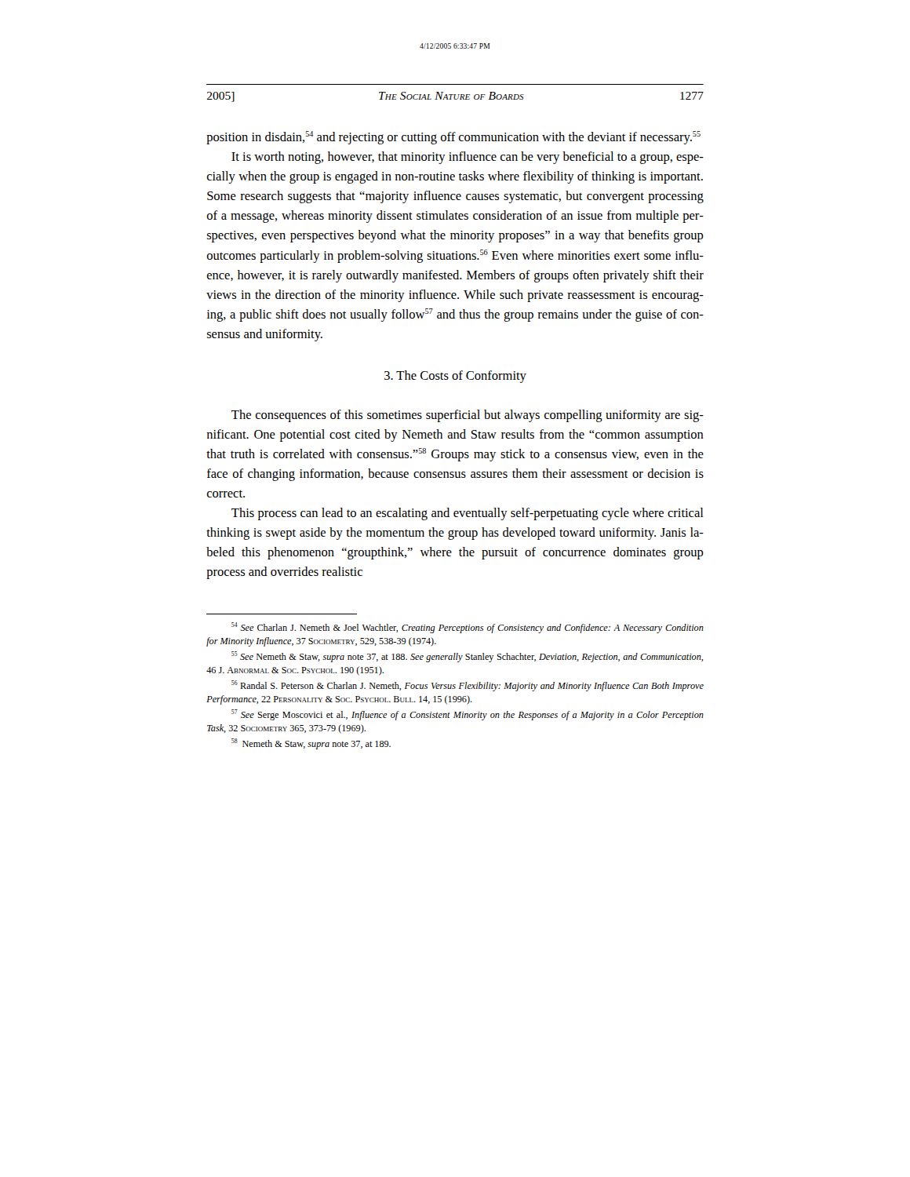4/12/2005 6:33:47 PM
2005] The Social Nature of Boards 1277
position in disdain,54 and rejecting or cutting off communication with the deviant if necessary.55
It is worth noting, however, that minority influence can be very beneficial to a group, especially when the group is engaged in non-routine tasks where flexibility of thinking is important. Some research suggests that “majority influence causes systematic, but convergent processing of a message, whereas minority dissent stimulates consideration of an issue from multiple perspectives, even perspectives beyond what the minority proposes” in a way that benefits group outcomes particularly in problem-solving situations.56 Even where minorities exert some influence, however, it is rarely outwardly manifested. Members of groups often privately shift their views in the direction of the minority influence. While such private reassessment is encouraging, a public shift does not usually follow57 and thus the group remains under the guise of consensus and uniformity.
3. The Costs of Conformity
The consequences of this sometimes superficial but always compelling uniformity are significant. One potential cost cited by Nemeth and Staw results from the “common assumption that truth is correlated with consensus.”58 Groups may stick to a consensus view, even in the face of changing information, because consensus assures them their assessment or decision is correct.
This process can lead to an escalating and eventually self-perpetuating cycle where critical thinking is swept aside by the momentum the group has developed toward uniformity. Janis labeled this phenomenon “groupthink,” where the pursuit of concurrence dominates group process and overrides realistic
54 See Charlan J. Nemeth & Joel Wachtler, Creating Perceptions of Consistency and Confidence: A Necessary Condition for Minority Influence, 37 Sociometry, 529, 538-39 (1974).
55 See Nemeth & Staw, supra note 37, at 188. See generally Stanley Schachter, Deviation, Rejection, and Communication, 46 J. Abnormal & Soc. Psychol. 190 (1951).
56 Randal S. Peterson & Charlan J. Nemeth, Focus Versus Flexibility: Majority and Minority Influence Can Both Improve Performance, 22 Personality & Soc. Psychol. Bull. 14, 15 (1996).
57 See Serge Moscovici et al., Influence of a Consistent Minority on the Responses of a Majority in a Color Perception Task, 32 Sociometry 365, 373-79 (1969).
58 Nemeth & Staw, supra note 37, at 189.